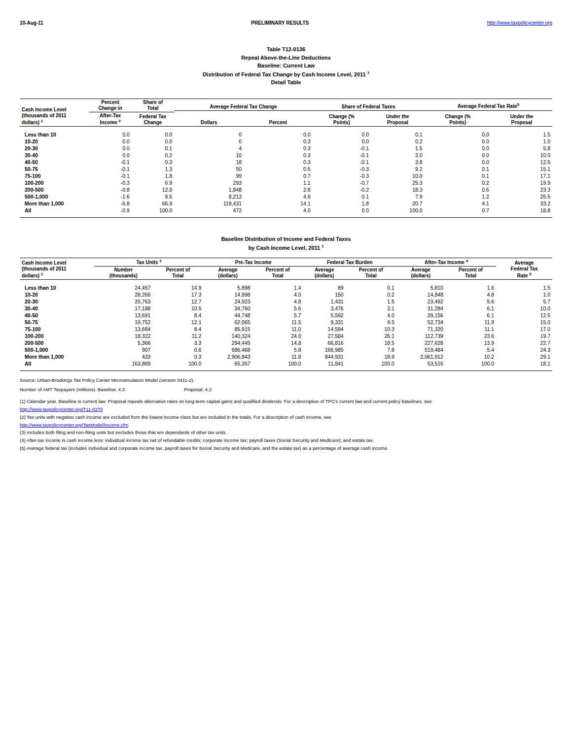10-Aug-11
PRELIMINARY RESULTS
http://www.taxpolicycenter.org
Table T12-0136
Repeal Above-the-Line Deductions
Baseline: Current Law
Distribution of Federal Tax Change by Cash Income Level, 2011 1
Detail Table
| Cash Income Level (thousands of 2011 dollars) 2 | Percent Change in | Share of Total | Average Federal Tax Change | Share of Federal Taxes | Average Federal Tax Rate 5 |
| --- | --- | --- | --- | --- | --- |
| After-Tax Income 4 | Federal Tax Change | Dollars | Percent | Change (% Points) | Under the Proposal | Change (% Points) | Under the Proposal |
| Less than 10 | 0.0 | 0.0 | 0 | 0.0 | 0.0 | 0.1 | 0.0 | 1.5 |
| 10-20 | 0.0 | 0.0 | 0 | 0.3 | 0.0 | 0.2 | 0.0 | 1.0 |
| 20-30 | 0.0 | 0.1 | 4 | 0.3 | -0.1 | 1.5 | 0.0 | 5.8 |
| 30-40 | 0.0 | 0.2 | 10 | 0.3 | -0.1 | 3.0 | 0.0 | 10.0 |
| 40-50 | -0.1 | 0.3 | 18 | 0.3 | -0.1 | 3.8 | 0.0 | 12.5 |
| 50-75 | -0.1 | 1.3 | 50 | 0.5 | -0.3 | 9.2 | 0.1 | 15.1 |
| 75-100 | -0.1 | 1.8 | 99 | 0.7 | -0.3 | 10.0 | 0.1 | 17.1 |
| 100-200 | -0.3 | 6.9 | 293 | 1.1 | -0.7 | 25.3 | 0.2 | 19.9 |
| 200-500 | -0.8 | 12.8 | 1,848 | 2.8 | -0.2 | 18.3 | 0.6 | 23.3 |
| 500-1,000 | -1.6 | 9.6 | 8,213 | 4.9 | 0.1 | 7.9 | 1.2 | 25.5 |
| More than 1,000 | -5.8 | 66.9 | 119,431 | 14.1 | 1.8 | 20.7 | 4.1 | 33.2 |
| All | -0.9 | 100.0 | 472 | 4.0 | 0.0 | 100.0 | 0.7 | 18.8 |
Baseline Distribution of Income and Federal Taxes
by Cash Income Level, 2011 1
| Cash Income Level (thousands of 2011 dollars) 2 | Tax Units 3 | Pre-Tax Income | Federal Tax Burden | After-Tax Income 4 | Average Federal Tax Rate 5 |
| --- | --- | --- | --- | --- | --- |
| Number (thousands) | Percent of Total | Average (dollars) | Percent of Total | Average (dollars) | Percent of Total | Average (dollars) | Percent of Total |
| Less than 10 | 24,457 | 14.9 | 5,898 | 1.4 | 89 | 0.1 | 5,810 | 1.6 | 1.5 |
| 10-20 | 28,266 | 17.3 | 14,998 | 4.0 | 150 | 0.2 | 14,848 | 4.8 | 1.0 |
| 20-30 | 20,763 | 12.7 | 24,923 | 4.8 | 1,431 | 1.5 | 23,492 | 5.6 | 5.7 |
| 30-40 | 17,188 | 10.5 | 34,760 | 5.6 | 3,476 | 3.1 | 31,284 | 6.1 | 10.0 |
| 40-50 | 13,691 | 8.4 | 44,748 | 5.7 | 5,592 | 4.0 | 39,156 | 6.1 | 12.5 |
| 50-75 | 19,752 | 12.1 | 62,065 | 11.5 | 9,331 | 9.5 | 52,734 | 11.9 | 15.0 |
| 75-100 | 13,684 | 8.4 | 85,915 | 11.0 | 14,594 | 10.3 | 71,320 | 11.1 | 17.0 |
| 100-200 | 18,322 | 11.2 | 140,324 | 24.0 | 27,584 | 26.1 | 112,739 | 23.6 | 19.7 |
| 200-500 | 5,366 | 3.3 | 294,445 | 14.8 | 66,816 | 18.5 | 227,628 | 13.9 | 22.7 |
| 500-1,000 | 907 | 0.6 | 686,468 | 5.8 | 166,985 | 7.8 | 519,484 | 5.4 | 24.3 |
| More than 1,000 | 433 | 0.3 | 2,906,843 | 11.8 | 844,931 | 18.9 | 2,061,912 | 10.2 | 29.1 |
| All | 163,869 | 100.0 | 65,357 | 100.0 | 11,841 | 100.0 | 53,516 | 100.0 | 18.1 |
Source: Urban-Brookings Tax Policy Center Microsimulation Model (version 0411-2).
Number of AMT Taxpayers (millions). Baseline: 4.3Proposal: 4.2
(1) Calendar year. Baseline is current law. Proposal repeals alternative rates on long-term capital gains and qualified dividends. For a description of TPC's current law and current policy baselines, see
http://www.taxpolicycenter.org/T11-0270
(2) Tax units with negative cash income are excluded from the lowest income class but are included in the totals. For a description of cash income, see
http://www.taxpolicycenter.org/TaxModel/income.cfm
(3) Includes both filing and non-filing units but excludes those that are dependents of other tax units.
(4) After-tax income is cash income less: individual income tax net of refundable credits; corporate income tax; payroll taxes (Social Security and Medicare); and estate tax.
(5) Average federal tax (includes individual and corporate income tax, payroll taxes for Social Security and Medicare, and the estate tax) as a percentage of average cash income.